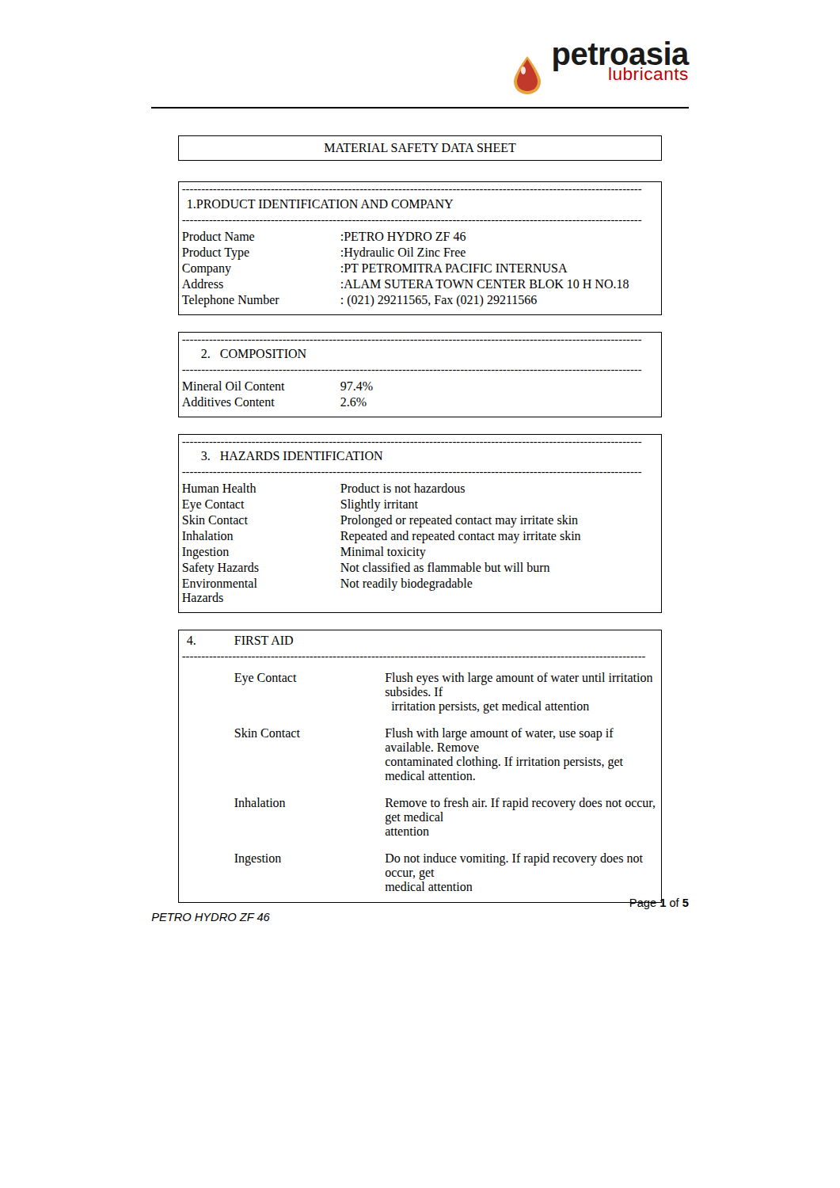petroasia lubricants
MATERIAL SAFETY DATA SHEET
-----------------------------------------------------------------------------------------------------------------------
1.PRODUCT IDENTIFICATION AND COMPANY
-----------------------------------------------------------------------------------------------------------------------
| Product Name | :PETRO HYDRO ZF 46 |
| Product Type | :Hydraulic Oil Zinc Free |
| Company | :PT PETROMITRA PACIFIC INTERNUSA |
| Address | :ALAM SUTERA TOWN CENTER BLOK 10 H NO.18 |
| Telephone Number | : (021) 29211565, Fax (021) 29211566 |
-----------------------------------------------------------------------------------------------------------------------
2. COMPOSITION
-----------------------------------------------------------------------------------------------------------------------
| Mineral Oil Content | 97.4% |
| Additives Content | 2.6% |
-----------------------------------------------------------------------------------------------------------------------
3. HAZARDS IDENTIFICATION
-----------------------------------------------------------------------------------------------------------------------
| Human Health | Product is not hazardous |
| Eye Contact | Slightly irritant |
| Skin Contact | Prolonged or repeated contact may irritate skin |
| Inhalation | Repeated and repeated contact may irritate skin |
| Ingestion | Minimal toxicity |
| Safety Hazards | Not classified as flammable but will burn |
| Environmental Hazards | Not readily biodegradable |
4. FIRST AID
------------------------------------------------------------------------------------------------------------------------
| Eye Contact | Flush eyes with large amount of water until irritation subsides. If irritation persists, get medical attention |
| Skin Contact | Flush with large amount of water, use soap if available. Remove contaminated clothing. If irritation persists, get medical attention. |
| Inhalation | Remove to fresh air. If rapid recovery does not occur, get medical attention |
| Ingestion | Do not induce vomiting. If rapid recovery does not occur, get medical attention |
Page 1 of 5
PETRO HYDRO ZF 46